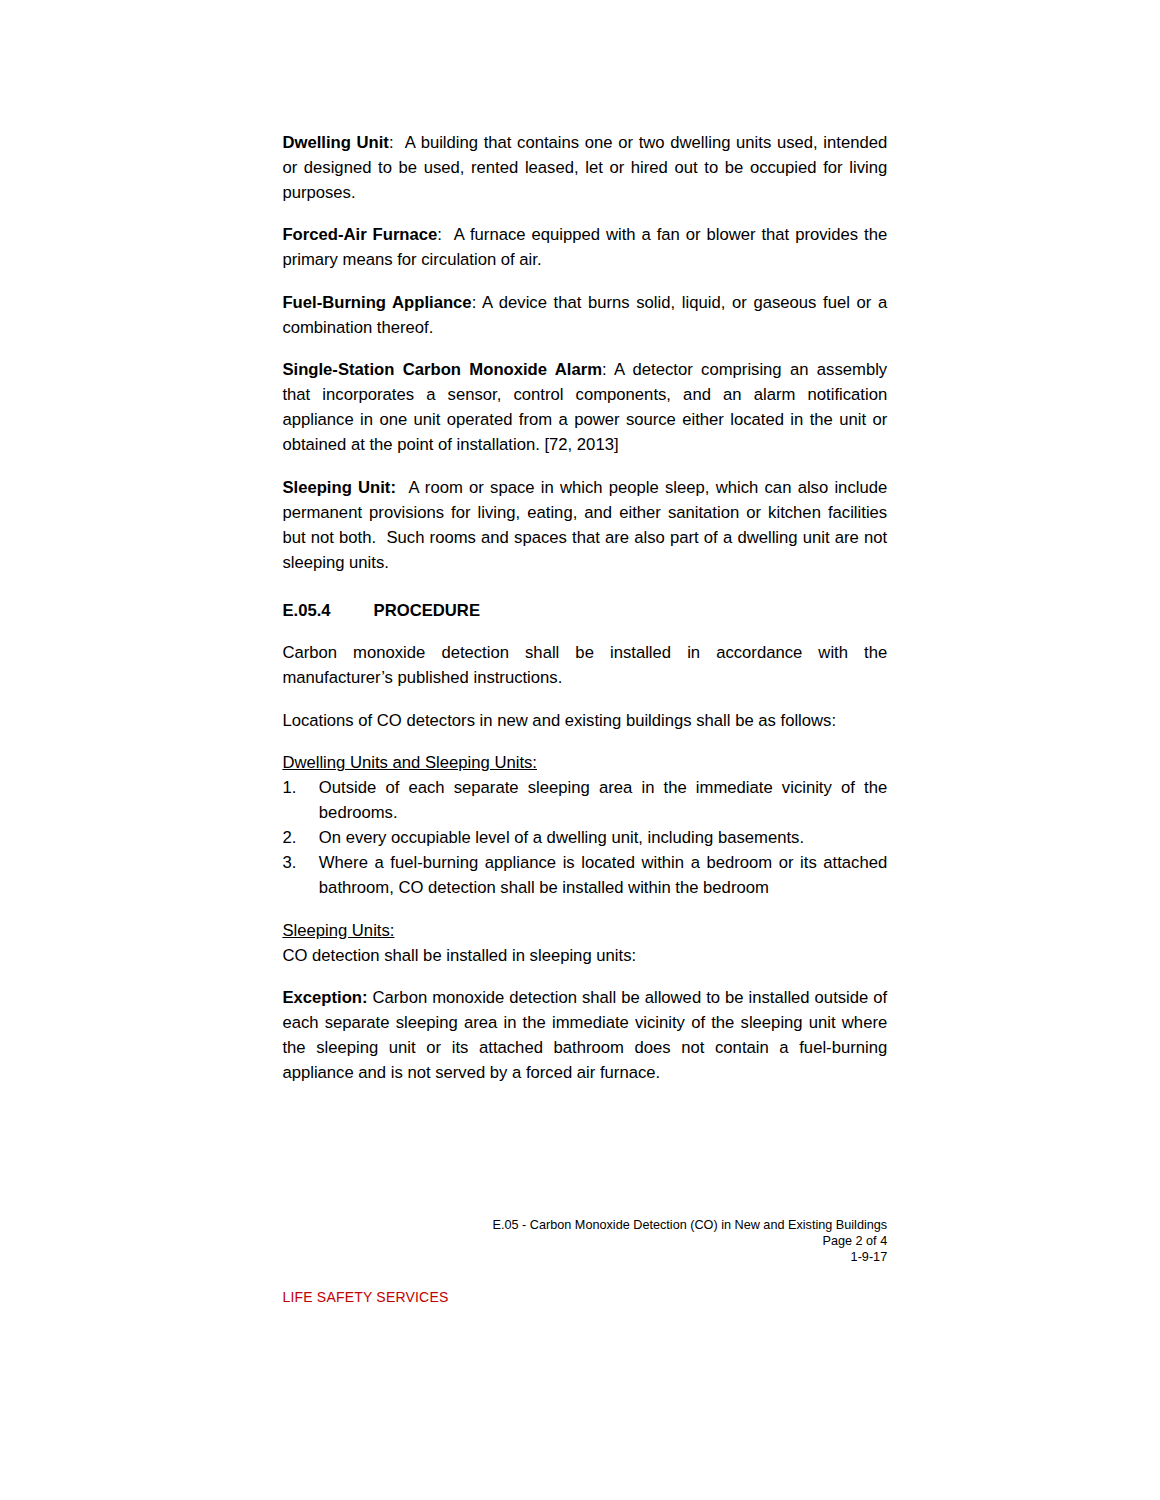Dwelling Unit: A building that contains one or two dwelling units used, intended or designed to be used, rented leased, let or hired out to be occupied for living purposes.
Forced-Air Furnace: A furnace equipped with a fan or blower that provides the primary means for circulation of air.
Fuel-Burning Appliance: A device that burns solid, liquid, or gaseous fuel or a combination thereof.
Single-Station Carbon Monoxide Alarm: A detector comprising an assembly that incorporates a sensor, control components, and an alarm notification appliance in one unit operated from a power source either located in the unit or obtained at the point of installation. [72, 2013]
Sleeping Unit: A room or space in which people sleep, which can also include permanent provisions for living, eating, and either sanitation or kitchen facilities but not both. Such rooms and spaces that are also part of a dwelling unit are not sleeping units.
E.05.4 PROCEDURE
Carbon monoxide detection shall be installed in accordance with the manufacturer’s published instructions.
Locations of CO detectors in new and existing buildings shall be as follows:
Dwelling Units and Sleeping Units:
1. Outside of each separate sleeping area in the immediate vicinity of the bedrooms.
2. On every occupiable level of a dwelling unit, including basements.
3. Where a fuel-burning appliance is located within a bedroom or its attached bathroom, CO detection shall be installed within the bedroom
Sleeping Units:
CO detection shall be installed in sleeping units:
Exception: Carbon monoxide detection shall be allowed to be installed outside of each separate sleeping area in the immediate vicinity of the sleeping unit where the sleeping unit or its attached bathroom does not contain a fuel-burning appliance and is not served by a forced air furnace.
E.05 - Carbon Monoxide Detection (CO) in New and Existing Buildings
Page 2 of 4
1-9-17
LIFE SAFETY SERVICES